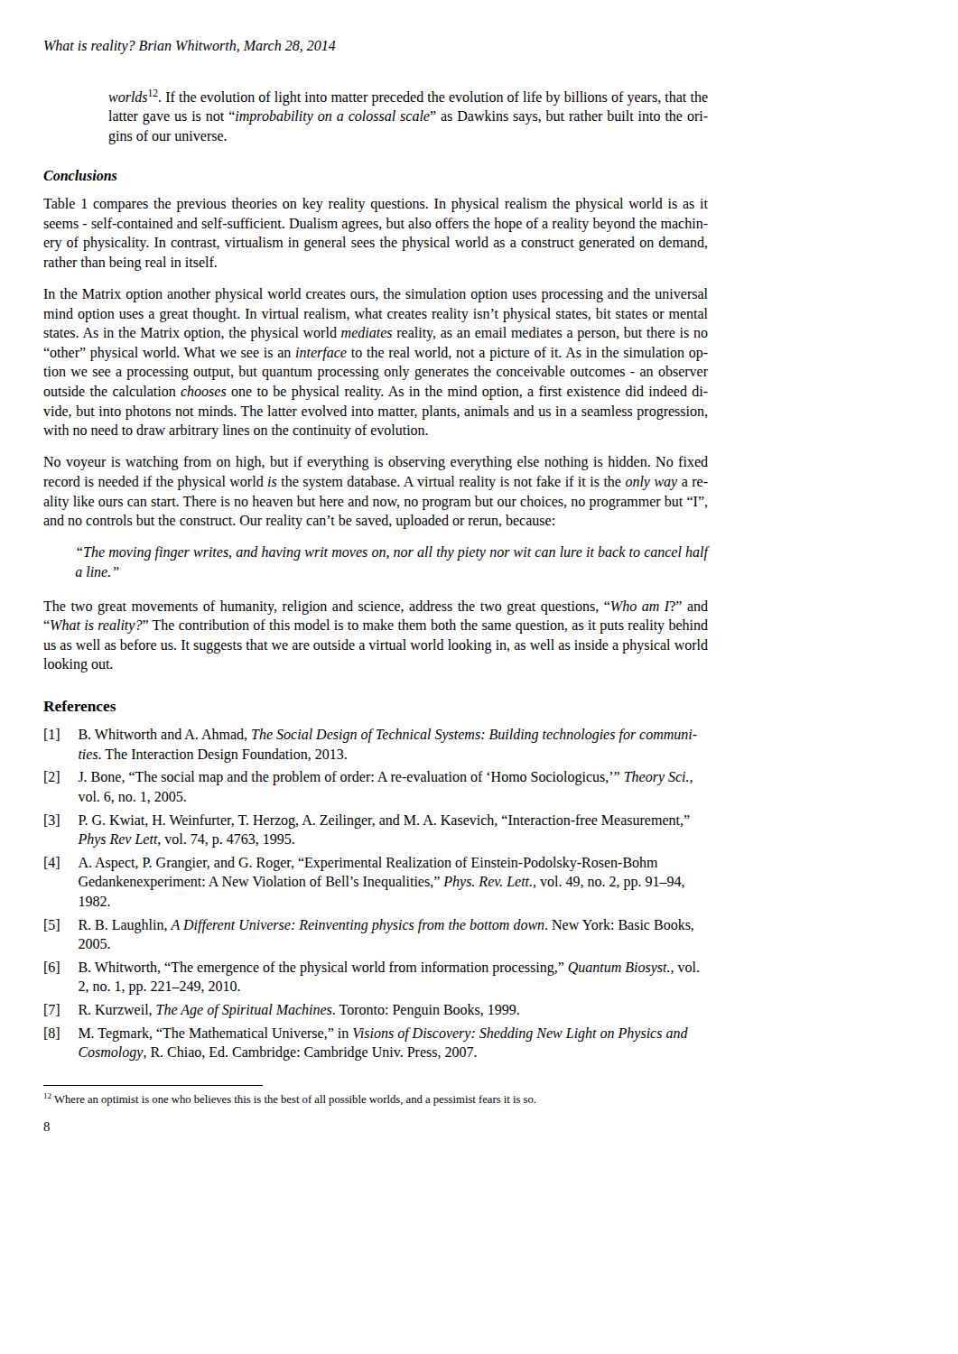What is reality? Brian Whitworth, March 28, 2014
worlds12. If the evolution of light into matter preceded the evolution of life by billions of years, that the latter gave us is not “improbability on a colossal scale” as Dawkins says, but rather built into the origins of our universe.
Conclusions
Table 1 compares the previous theories on key reality questions. In physical realism the physical world is as it seems - self-contained and self-sufficient. Dualism agrees, but also offers the hope of a reality beyond the machinery of physicality. In contrast, virtualism in general sees the physical world as a construct generated on demand, rather than being real in itself.
In the Matrix option another physical world creates ours, the simulation option uses processing and the universal mind option uses a great thought. In virtual realism, what creates reality isn’t physical states, bit states or mental states. As in the Matrix option, the physical world mediates reality, as an email mediates a person, but there is no “other” physical world. What we see is an interface to the real world, not a picture of it. As in the simulation option we see a processing output, but quantum processing only generates the conceivable outcomes - an observer outside the calculation chooses one to be physical reality. As in the mind option, a first existence did indeed divide, but into photons not minds. The latter evolved into matter, plants, animals and us in a seamless progression, with no need to draw arbitrary lines on the continuity of evolution.
No voyeur is watching from on high, but if everything is observing everything else nothing is hidden. No fixed record is needed if the physical world is the system database. A virtual reality is not fake if it is the only way a reality like ours can start. There is no heaven but here and now, no program but our choices, no programmer but “I”, and no controls but the construct. Our reality can’t be saved, uploaded or rerun, because:
“The moving finger writes, and having writ moves on, nor all thy piety nor wit can lure it back to cancel half a line.”
The two great movements of humanity, religion and science, address the two great questions, “Who am I?” and “What is reality?” The contribution of this model is to make them both the same question, as it puts reality behind us as well as before us. It suggests that we are outside a virtual world looking in, as well as inside a physical world looking out.
References
B. Whitworth and A. Ahmad, The Social Design of Technical Systems: Building technologies for communities. The Interaction Design Foundation, 2013.
J. Bone, “The social map and the problem of order: A re-evaluation of ‘Homo Sociologicus,’” Theory Sci., vol. 6, no. 1, 2005.
P. G. Kwiat, H. Weinfurter, T. Herzog, A. Zeilinger, and M. A. Kasevich, “Interaction-free Measurement,” Phys Rev Lett, vol. 74, p. 4763, 1995.
A. Aspect, P. Grangier, and G. Roger, “Experimental Realization of Einstein-Podolsky-Rosen-Bohm Gedankenexperiment: A New Violation of Bell’s Inequalities,” Phys. Rev. Lett., vol. 49, no. 2, pp. 91–94, 1982.
R. B. Laughlin, A Different Universe: Reinventing physics from the bottom down. New York: Basic Books, 2005.
B. Whitworth, “The emergence of the physical world from information processing,” Quantum Biosyst., vol. 2, no. 1, pp. 221–249, 2010.
R. Kurzweil, The Age of Spiritual Machines. Toronto: Penguin Books, 1999.
M. Tegmark, “The Mathematical Universe,” in Visions of Discovery: Shedding New Light on Physics and Cosmology, R. Chiao, Ed. Cambridge: Cambridge Univ. Press, 2007.
12 Where an optimist is one who believes this is the best of all possible worlds, and a pessimist fears it is so.
8